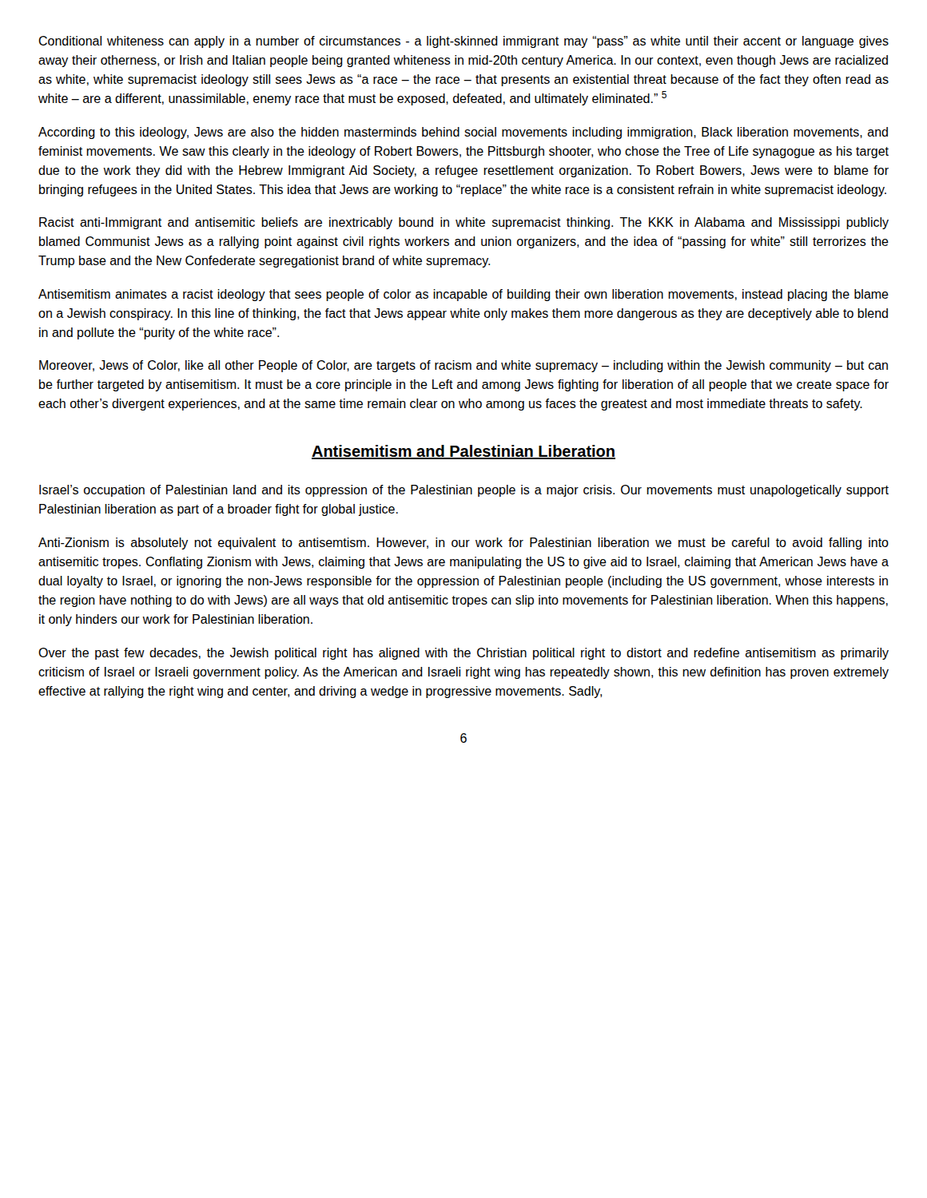Conditional whiteness can apply in a number of circumstances - a light-skinned immigrant may “pass” as white until their accent or language gives away their otherness, or Irish and Italian people being granted whiteness in mid-20th century America. In our context, even though Jews are racialized as white, white supremacist ideology still sees Jews as “a race – the race – that presents an existential threat because of the fact they often read as white – are a different, unassimilable, enemy race that must be exposed, defeated, and ultimately eliminated.” 5
According to this ideology, Jews are also the hidden masterminds behind social movements including immigration, Black liberation movements, and feminist movements. We saw this clearly in the ideology of Robert Bowers, the Pittsburgh shooter, who chose the Tree of Life synagogue as his target due to the work they did with the Hebrew Immigrant Aid Society, a refugee resettlement organization. To Robert Bowers, Jews were to blame for bringing refugees in the United States. This idea that Jews are working to “replace” the white race is a consistent refrain in white supremacist ideology.
Racist anti-Immigrant and antisemitic beliefs are inextricably bound in white supremacist thinking. The KKK in Alabama and Mississippi publicly blamed Communist Jews as a rallying point against civil rights workers and union organizers, and the idea of “passing for white” still terrorizes the Trump base and the New Confederate segregationist brand of white supremacy.
Antisemitism animates a racist ideology that sees people of color as incapable of building their own liberation movements, instead placing the blame on a Jewish conspiracy. In this line of thinking, the fact that Jews appear white only makes them more dangerous as they are deceptively able to blend in and pollute the “purity of the white race”.
Moreover, Jews of Color, like all other People of Color, are targets of racism and white supremacy – including within the Jewish community – but can be further targeted by antisemitism. It must be a core principle in the Left and among Jews fighting for liberation of all people that we create space for each other’s divergent experiences, and at the same time remain clear on who among us faces the greatest and most immediate threats to safety.
Antisemitism and Palestinian Liberation
Israel’s occupation of Palestinian land and its oppression of the Palestinian people is a major crisis. Our movements must unapologetically support Palestinian liberation as part of a broader fight for global justice.
Anti-Zionism is absolutely not equivalent to antisemtism. However, in our work for Palestinian liberation we must be careful to avoid falling into antisemitic tropes. Conflating Zionism with Jews, claiming that Jews are manipulating the US to give aid to Israel, claiming that American Jews have a dual loyalty to Israel, or ignoring the non-Jews responsible for the oppression of Palestinian people (including the US government, whose interests in the region have nothing to do with Jews) are all ways that old antisemitic tropes can slip into movements for Palestinian liberation. When this happens, it only hinders our work for Palestinian liberation.
Over the past few decades, the Jewish political right has aligned with the Christian political right to distort and redefine antisemitism as primarily criticism of Israel or Israeli government policy. As the American and Israeli right wing has repeatedly shown, this new definition has proven extremely effective at rallying the right wing and center, and driving a wedge in progressive movements. Sadly,
6